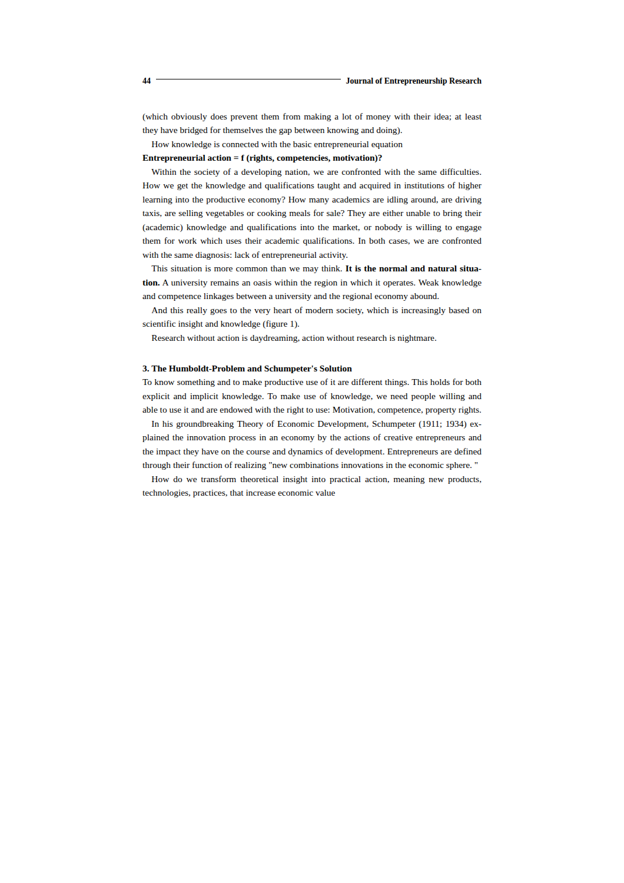44 Journal of Entrepreneurship Research
(which obviously does prevent them from making a lot of money with their idea; at least they have bridged for themselves the gap between knowing and doing).
How knowledge is connected with the basic entrepreneurial equation
Entrepreneurial action = f (rights, competencies, motivation)?
Within the society of a developing nation, we are confronted with the same difficulties. How we get the knowledge and qualifications taught and acquired in institutions of higher learning into the productive economy? How many academics are idling around, are driving taxis, are selling vegetables or cooking meals for sale? They are either unable to bring their (academic) knowledge and qualifications into the market, or nobody is willing to engage them for work which uses their academic qualifications. In both cases, we are confronted with the same diagnosis: lack of entrepreneurial activity.
This situation is more common than we may think. It is the normal and natural situation. A university remains an oasis within the region in which it operates. Weak knowledge and competence linkages between a university and the regional economy abound.
And this really goes to the very heart of modern society, which is increasingly based on scientific insight and knowledge (figure 1).
Research without action is daydreaming, action without research is nightmare.
3. The Humboldt-Problem and Schumpeter's Solution
To know something and to make productive use of it are different things. This holds for both explicit and implicit knowledge. To make use of knowledge, we need people willing and able to use it and are endowed with the right to use: Motivation, competence, property rights.
In his groundbreaking Theory of Economic Development, Schumpeter (1911; 1934) explained the innovation process in an economy by the actions of creative entrepreneurs and the impact they have on the course and dynamics of development. Entrepreneurs are defined through their function of realizing "new combinations innovations in the economic sphere. "
How do we transform theoretical insight into practical action, meaning new products, technologies, practices, that increase economic value